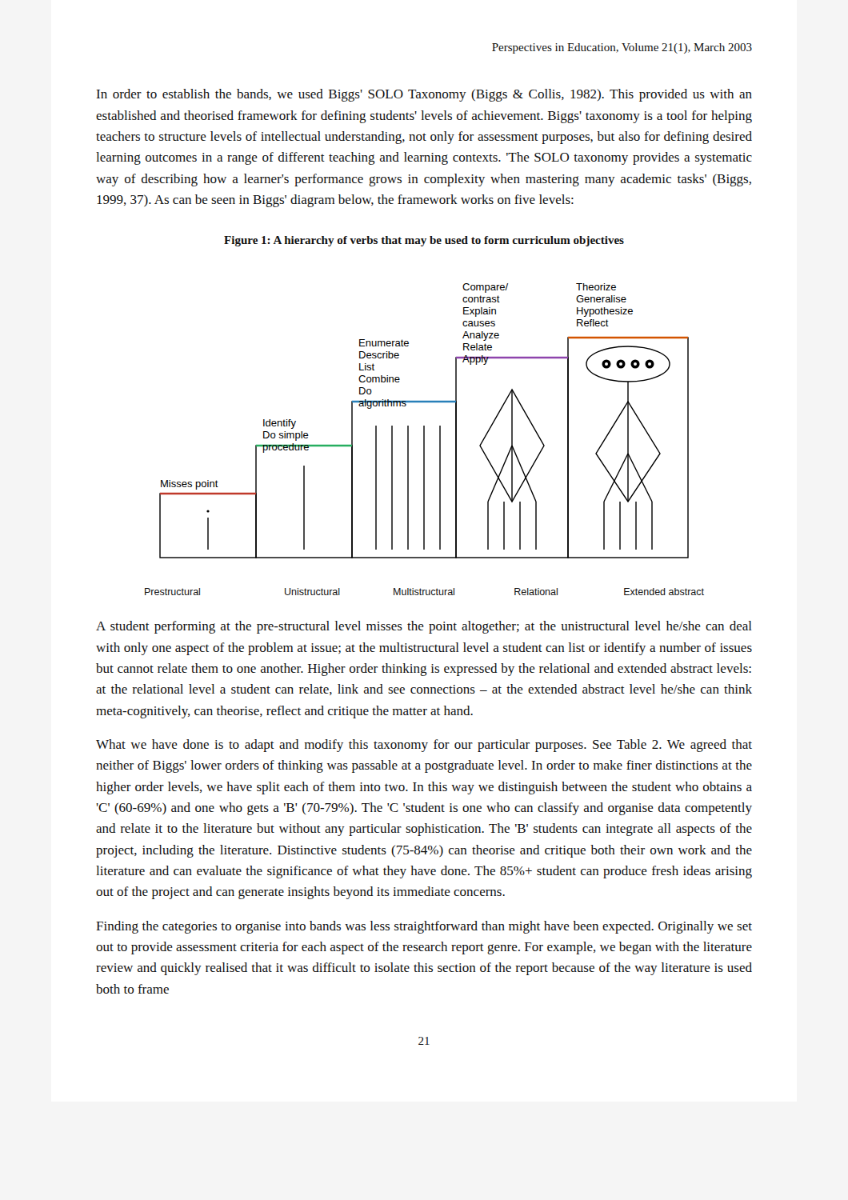Perspectives in Education, Volume 21(1), March 2003
In order to establish the bands, we used Biggs' SOLO Taxonomy (Biggs & Collis, 1982). This provided us with an established and theorised framework for defining students' levels of achievement. Biggs' taxonomy is a tool for helping teachers to structure levels of intellectual understanding, not only for assessment purposes, but also for defining desired learning outcomes in a range of different teaching and learning contexts. 'The SOLO taxonomy provides a systematic way of describing how a learner's performance grows in complexity when mastering many academic tasks' (Biggs, 1999, 37). As can be seen in Biggs' diagram below, the framework works on five levels:
Figure 1: A hierarchy of verbs that may be used to form curriculum objectives
Biggs' SOLO taxonomy: a hierarchy of verbs forming curriculum objectives Five ascending blocks labelled Prestructural, Unistructural, Multistructural, Relational and Extended abstract, each annotated with characteristic verbs. Misses point Identify Do simple procedure Enumerate Describe List Combine Do algorithms Compare/ contrast Explain causes Analyze Relate Apply Theorize Generalise Hypothesize Reflect
Prestructural Unistructural Multistructural Relational Extended abstract
A student performing at the pre-structural level misses the point altogether; at the unistructural level he/she can deal with only one aspect of the problem at issue; at the multistructural level a student can list or identify a number of issues but cannot relate them to one another. Higher order thinking is expressed by the relational and extended abstract levels: at the relational level a student can relate, link and see connections – at the extended abstract level he/she can think meta-cognitively, can theorise, reflect and critique the matter at hand.
What we have done is to adapt and modify this taxonomy for our particular purposes. See Table 2. We agreed that neither of Biggs' lower orders of thinking was passable at a postgraduate level. In order to make finer distinctions at the higher order levels, we have split each of them into two. In this way we distinguish between the student who obtains a 'C' (60-69%) and one who gets a 'B' (70-79%). The 'C 'student is one who can classify and organise data competently and relate it to the literature but without any particular sophistication. The 'B' students can integrate all aspects of the project, including the literature. Distinctive students (75-84%) can theorise and critique both their own work and the literature and can evaluate the significance of what they have done. The 85%+ student can produce fresh ideas arising out of the project and can generate insights beyond its immediate concerns.
Finding the categories to organise into bands was less straightforward than might have been expected. Originally we set out to provide assessment criteria for each aspect of the research report genre. For example, we began with the literature review and quickly realised that it was difficult to isolate this section of the report because of the way literature is used both to frame
21